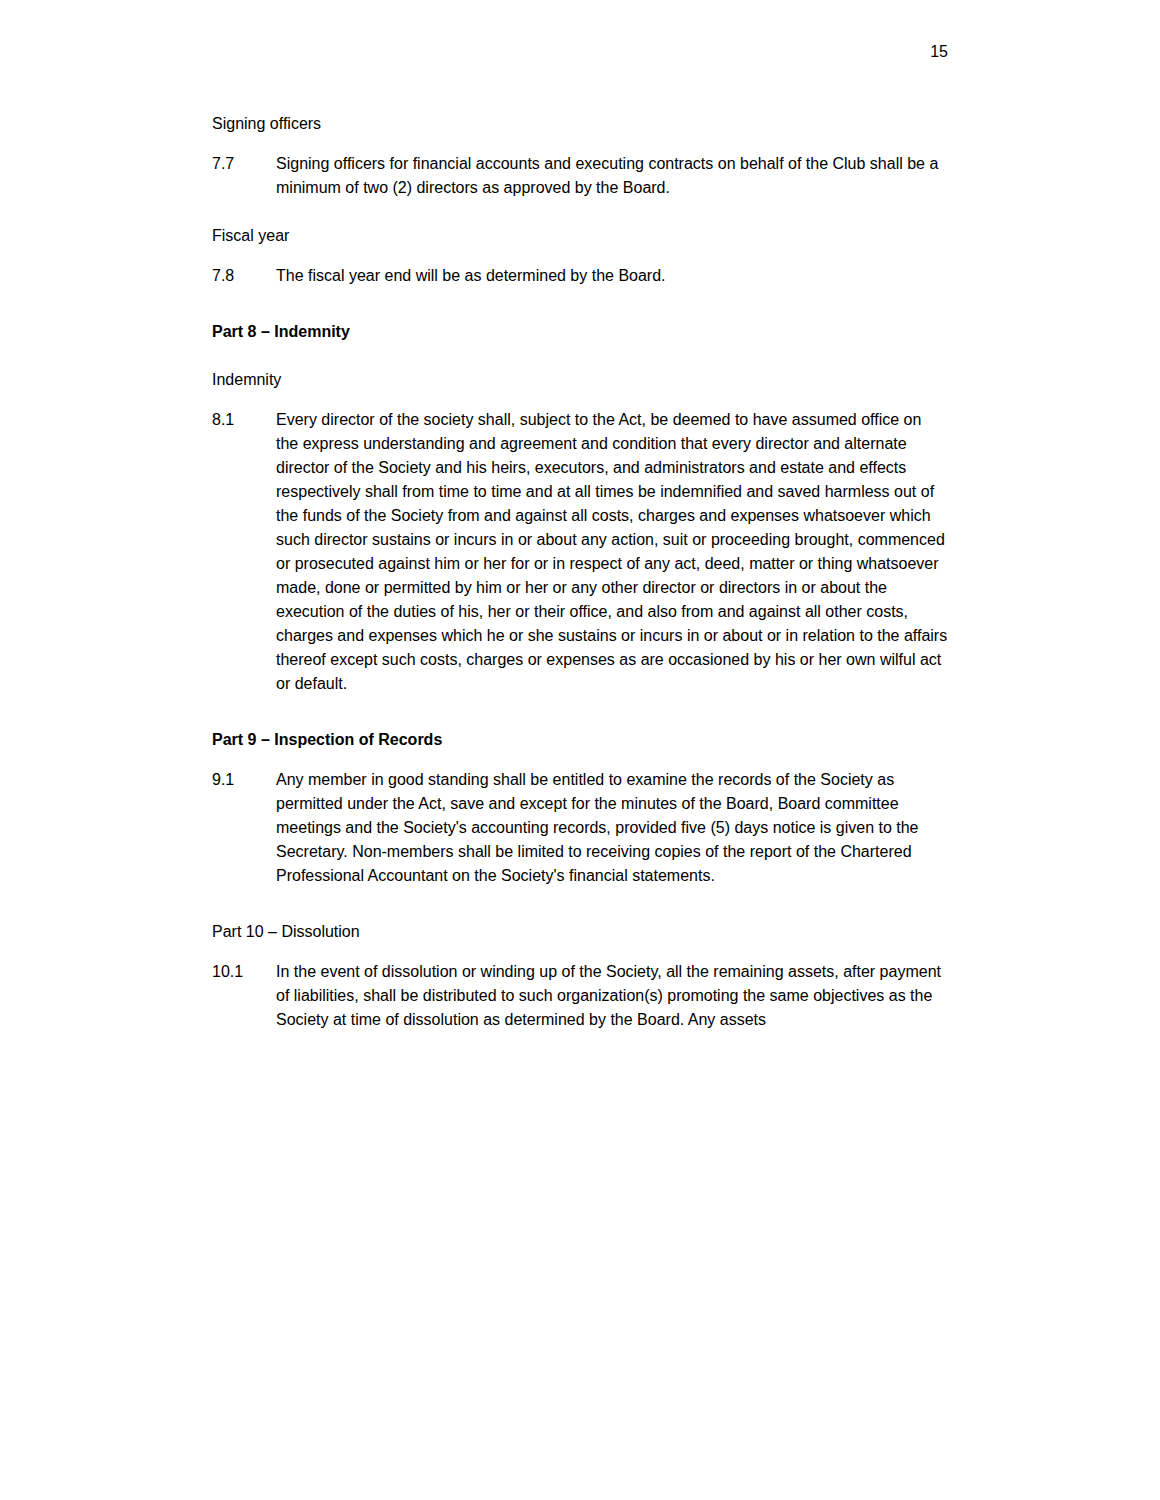15
Signing officers
7.7
Signing officers for financial accounts and executing contracts on behalf of the Club shall be a minimum of two (2) directors as approved by the Board.
Fiscal year
7.8
The fiscal year end will be as determined by the Board.
Part 8 – Indemnity
Indemnity
8.1
Every director of the society shall, subject to the Act, be deemed to have assumed office on the express understanding and agreement and condition that every director and alternate director of the Society and his heirs, executors, and administrators and estate and effects respectively shall from time to time and at all times be indemnified and saved harmless out of the funds of the Society from and against all costs, charges and expenses whatsoever which such director sustains or incurs in or about any action, suit or proceeding brought, commenced or prosecuted against him or her for or in respect of any act, deed, matter or thing whatsoever made, done or permitted by him or her or any other director or directors in or about the execution of the duties of his, her or their office, and also from and against all other costs, charges and expenses which he or she sustains or incurs in or about or in relation to the affairs thereof except such costs, charges or expenses as are occasioned by his or her own wilful act or default.
Part 9 – Inspection of Records
9.1
Any member in good standing shall be entitled to examine the records of the Society as permitted under the Act, save and except for the minutes of the Board, Board committee meetings and the Society's accounting records, provided five (5) days notice is given to the Secretary. Non-members shall be limited to receiving copies of the report of the Chartered Professional Accountant on the Society's financial statements.
Part 10 – Dissolution
10.1
In the event of dissolution or winding up of the Society, all the remaining assets, after payment of liabilities, shall be distributed to such organization(s) promoting the same objectives as the Society at time of dissolution as determined by the Board. Any assets